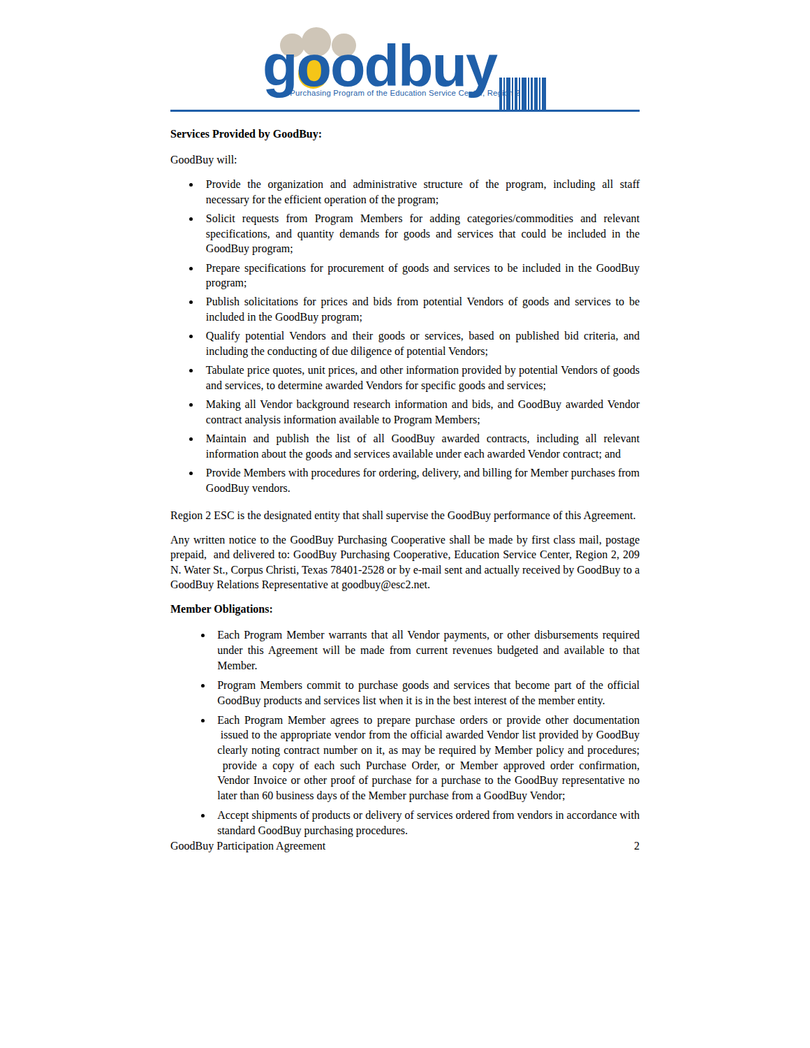goodbuy
Purchasing Program of the Education Service Center, Region 2
Services Provided by GoodBuy:
GoodBuy will:
Provide the organization and administrative structure of the program, including all staff necessary for the efficient operation of the program;
Solicit requests from Program Members for adding categories/commodities and relevant specifications, and quantity demands for goods and services that could be included in the GoodBuy program;
Prepare specifications for procurement of goods and services to be included in the GoodBuy program;
Publish solicitations for prices and bids from potential Vendors of goods and services to be included in the GoodBuy program;
Qualify potential Vendors and their goods or services, based on published bid criteria, and including the conducting of due diligence of potential Vendors;
Tabulate price quotes, unit prices, and other information provided by potential Vendors of goods and services, to determine awarded Vendors for specific goods and services;
Making all Vendor background research information and bids, and GoodBuy awarded Vendor contract analysis information available to Program Members;
Maintain and publish the list of all GoodBuy awarded contracts, including all relevant information about the goods and services available under each awarded Vendor contract; and
Provide Members with procedures for ordering, delivery, and billing for Member purchases from GoodBuy vendors.
Region 2 ESC is the designated entity that shall supervise the GoodBuy performance of this Agreement.
Any written notice to the GoodBuy Purchasing Cooperative shall be made by first class mail, postage prepaid, and delivered to: GoodBuy Purchasing Cooperative, Education Service Center, Region 2, 209 N. Water St., Corpus Christi, Texas 78401-2528 or by e-mail sent and actually received by GoodBuy to a GoodBuy Relations Representative at goodbuy@esc2.net.
Member Obligations:
Each Program Member warrants that all Vendor payments, or other disbursements required under this Agreement will be made from current revenues budgeted and available to that Member.
Program Members commit to purchase goods and services that become part of the official GoodBuy products and services list when it is in the best interest of the member entity.
Each Program Member agrees to prepare purchase orders or provide other documentation issued to the appropriate vendor from the official awarded Vendor list provided by GoodBuy clearly noting contract number on it, as may be required by Member policy and procedures; provide a copy of each such Purchase Order, or Member approved order confirmation, Vendor Invoice or other proof of purchase for a purchase to the GoodBuy representative no later than 60 business days of the Member purchase from a GoodBuy Vendor;
Accept shipments of products or delivery of services ordered from vendors in accordance with standard GoodBuy purchasing procedures.
GoodBuy Participation Agreement 2